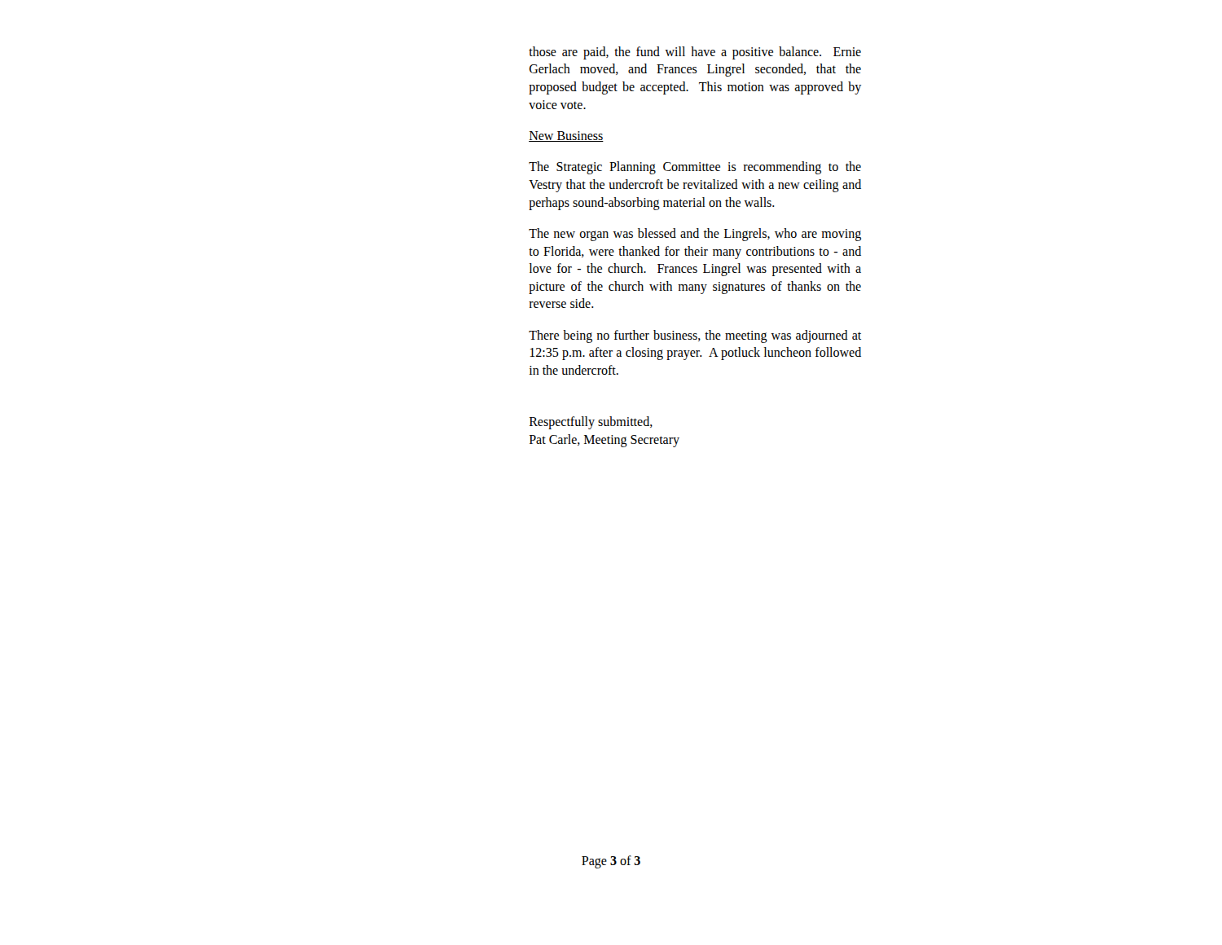those are paid, the fund will have a positive balance. Ernie Gerlach moved, and Frances Lingrel seconded, that the proposed budget be accepted. This motion was approved by voice vote.
New Business
The Strategic Planning Committee is recommending to the Vestry that the undercroft be revitalized with a new ceiling and perhaps sound-absorbing material on the walls.
The new organ was blessed and the Lingrels, who are moving to Florida, were thanked for their many contributions to - and love for - the church. Frances Lingrel was presented with a picture of the church with many signatures of thanks on the reverse side.
There being no further business, the meeting was adjourned at 12:35 p.m. after a closing prayer. A potluck luncheon followed in the undercroft.
Respectfully submitted,
Pat Carle, Meeting Secretary
Page 3 of 3